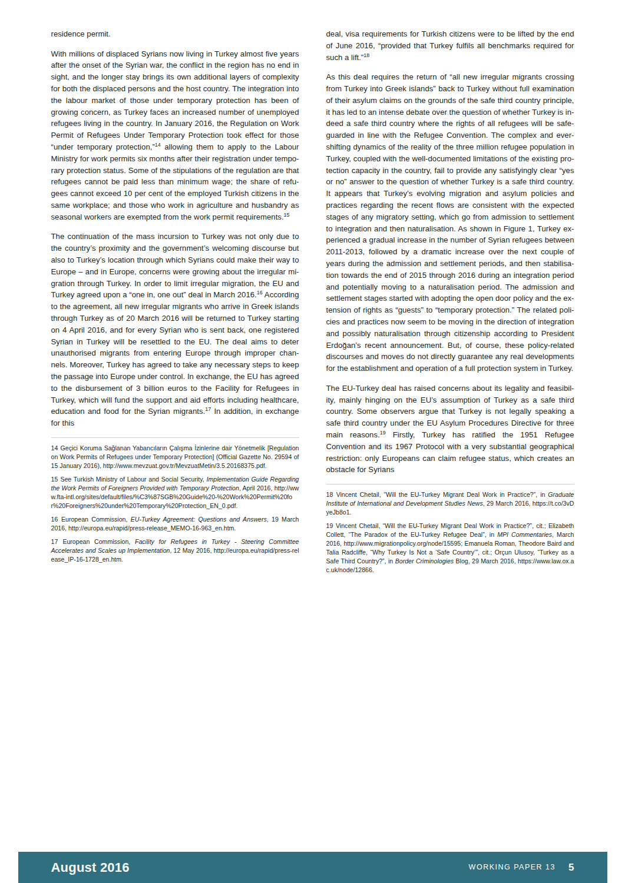residence permit.
With millions of displaced Syrians now living in Turkey almost five years after the onset of the Syrian war, the conflict in the region has no end in sight, and the longer stay brings its own additional layers of complexity for both the displaced persons and the host country. The integration into the labour market of those under temporary protection has been of growing concern, as Turkey faces an increased number of unemployed refugees living in the country. In January 2016, the Regulation on Work Permit of Refugees Under Temporary Protection took effect for those “under temporary protection,”14 allowing them to apply to the Labour Ministry for work permits six months after their registration under temporary protection status. Some of the stipulations of the regulation are that refugees cannot be paid less than minimum wage; the share of refugees cannot exceed 10 per cent of the employed Turkish citizens in the same workplace; and those who work in agriculture and husbandry as seasonal workers are exempted from the work permit requirements.15
The continuation of the mass incursion to Turkey was not only due to the country’s proximity and the government’s welcoming discourse but also to Turkey’s location through which Syrians could make their way to Europe – and in Europe, concerns were growing about the irregular migration through Turkey. In order to limit irregular migration, the EU and Turkey agreed upon a “one in, one out” deal in March 2016.16 According to the agreement, all new irregular migrants who arrive in Greek islands through Turkey as of 20 March 2016 will be returned to Turkey starting on 4 April 2016, and for every Syrian who is sent back, one registered Syrian in Turkey will be resettled to the EU. The deal aims to deter unauthorised migrants from entering Europe through improper channels. Moreover, Turkey has agreed to take any necessary steps to keep the passage into Europe under control. In exchange, the EU has agreed to the disbursement of 3 billion euros to the Facility for Refugees in Turkey, which will fund the support and aid efforts including healthcare, education and food for the Syrian migrants.17 In addition, in exchange for this
14 Geçici Koruma Sağlanan Yabancıların Çalışma İzinlerine dair Yönetmelik [Regulation on Work Permits of Refugees under Temporary Protection] (Official Gazette No. 29594 of 15 January 2016), http://www.mevzuat.gov.tr/MevzuatMetin/3.5.20168375.pdf.
15 See Turkish Ministry of Labour and Social Security, Implementation Guide Regarding the Work Permits of Foreigners Provided with Temporary Protection, April 2016, http://www.fta-intl.org/sites/default/files/%C3%87SGB%20Guide%20-%20Work%20Permit%20for%20Foreigners%20under%20Temporary%20Protection_EN_0.pdf.
16 European Commission, EU-Turkey Agreement: Questions and Answers, 19 March 2016, http://europa.eu/rapid/press-release_MEMO-16-963_en.htm.
17 European Commission, Facility for Refugees in Turkey - Steering Committee Accelerates and Scales up Implementation, 12 May 2016, http://europa.eu/rapid/press-release_IP-16-1728_en.htm.
deal, visa requirements for Turkish citizens were to be lifted by the end of June 2016, “provided that Turkey fulfils all benchmarks required for such a lift.”18
As this deal requires the return of “all new irregular migrants crossing from Turkey into Greek islands” back to Turkey without full examination of their asylum claims on the grounds of the safe third country principle, it has led to an intense debate over the question of whether Turkey is indeed a safe third country where the rights of all refugees will be safeguarded in line with the Refugee Convention. The complex and ever-shifting dynamics of the reality of the three million refugee population in Turkey, coupled with the well-documented limitations of the existing protection capacity in the country, fail to provide any satisfyingly clear “yes or no” answer to the question of whether Turkey is a safe third country. It appears that Turkey’s evolving migration and asylum policies and practices regarding the recent flows are consistent with the expected stages of any migratory setting, which go from admission to settlement to integration and then naturalisation. As shown in Figure 1, Turkey experienced a gradual increase in the number of Syrian refugees between 2011-2013, followed by a dramatic increase over the next couple of years during the admission and settlement periods, and then stabilisation towards the end of 2015 through 2016 during an integration period and potentially moving to a naturalisation period. The admission and settlement stages started with adopting the open door policy and the extension of rights as “guests” to “temporary protection.” The related policies and practices now seem to be moving in the direction of integration and possibly naturalisation through citizenship according to President Erdoğan’s recent announcement. But, of course, these policy-related discourses and moves do not directly guarantee any real developments for the establishment and operation of a full protection system in Turkey.
The EU-Turkey deal has raised concerns about its legality and feasibility, mainly hinging on the EU’s assumption of Turkey as a safe third country. Some observers argue that Turkey is not legally speaking a safe third country under the EU Asylum Procedures Directive for three main reasons.19 Firstly, Turkey has ratified the 1951 Refugee Convention and its 1967 Protocol with a very substantial geographical restriction: only Europeans can claim refugee status, which creates an obstacle for Syrians
18 Vincent Chetail, “Will the EU-Turkey Migrant Deal Work in Practice?”, in Graduate Institute of International and Development Studies News, 29 March 2016, https://t.co/3vDyeJb8o1.
19 Vincent Chetail, “Will the EU-Turkey Migrant Deal Work in Practice?”, cit.; Elizabeth Collett, “The Paradox of the EU-Turkey Refugee Deal”, in MPI Commentaries, March 2016, http://www.migrationpolicy.org/node/15595; Emanuela Roman, Theodore Baird and Talia Radcliffe, “Why Turkey Is Not a ‘Safe Country’”, cit.; Orçun Ulusoy, “Turkey as a Safe Third Country?”, in Border Criminologies Blog, 29 March 2016, https://www.law.ox.ac.uk/node/12866.
August 2016
Working Paper 13 5